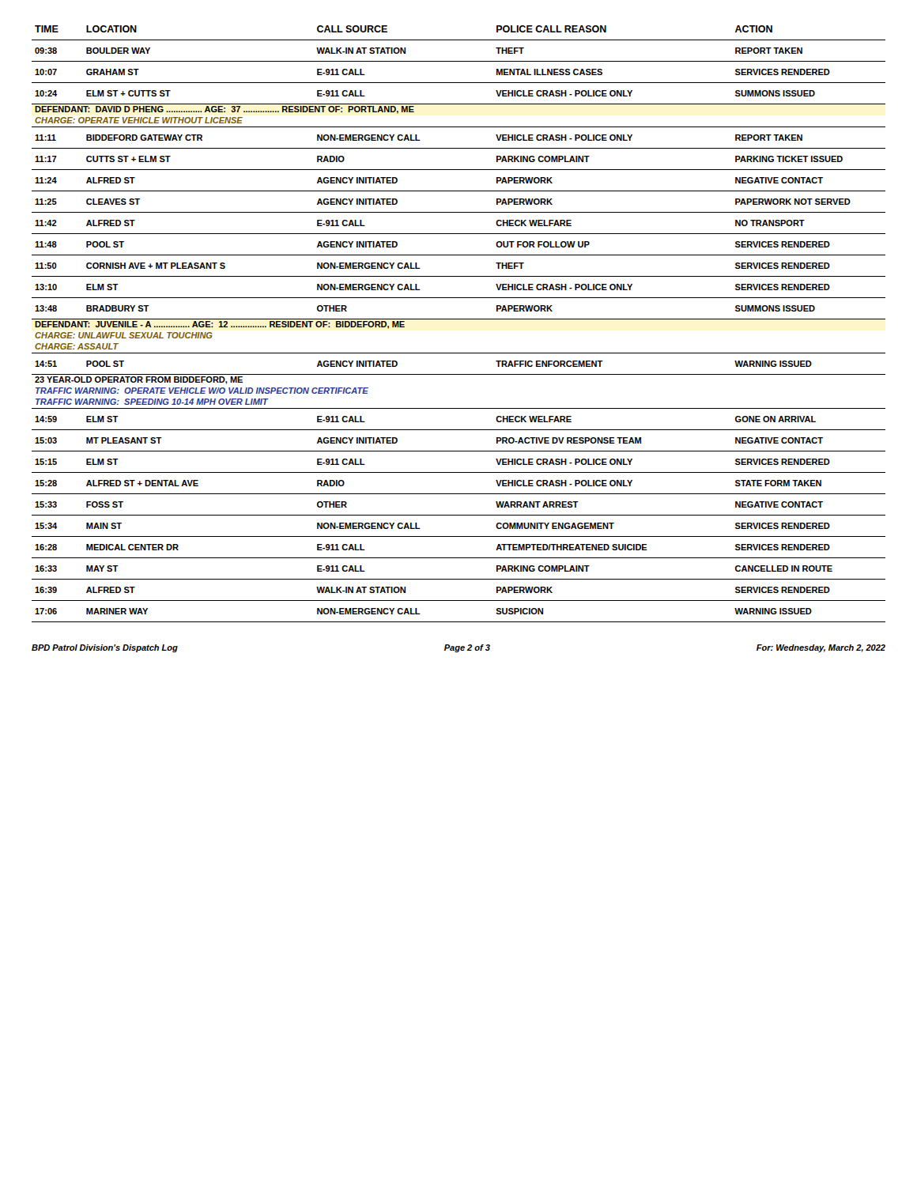| TIME | LOCATION | CALL SOURCE | POLICE CALL REASON | ACTION |
| --- | --- | --- | --- | --- |
| 09:38 | BOULDER WAY | WALK-IN AT STATION | THEFT | REPORT TAKEN |
| 10:07 | GRAHAM ST | E-911 CALL | MENTAL ILLNESS CASES | SERVICES RENDERED |
| 10:24 | ELM ST + CUTTS ST | E-911 CALL | VEHICLE CRASH - POLICE ONLY | SUMMONS ISSUED |
| DEFENDANT: DAVID D PHENG ............... AGE: 37 ............... RESIDENT OF: PORTLAND, ME |
| CHARGE: OPERATE VEHICLE WITHOUT LICENSE |
| 11:11 | BIDDEFORD GATEWAY CTR | NON-EMERGENCY CALL | VEHICLE CRASH - POLICE ONLY | REPORT TAKEN |
| 11:17 | CUTTS ST + ELM ST | RADIO | PARKING COMPLAINT | PARKING TICKET ISSUED |
| 11:24 | ALFRED ST | AGENCY INITIATED | PAPERWORK | NEGATIVE CONTACT |
| 11:25 | CLEAVES ST | AGENCY INITIATED | PAPERWORK | PAPERWORK NOT SERVED |
| 11:42 | ALFRED ST | E-911 CALL | CHECK WELFARE | NO TRANSPORT |
| 11:48 | POOL ST | AGENCY INITIATED | OUT FOR FOLLOW UP | SERVICES RENDERED |
| 11:50 | CORNISH AVE + MT PLEASANT S | NON-EMERGENCY CALL | THEFT | SERVICES RENDERED |
| 13:10 | ELM ST | NON-EMERGENCY CALL | VEHICLE CRASH - POLICE ONLY | SERVICES RENDERED |
| 13:48 | BRADBURY ST | OTHER | PAPERWORK | SUMMONS ISSUED |
| DEFENDANT: JUVENILE - A ............... AGE: 12 ............... RESIDENT OF: BIDDEFORD, ME |
| CHARGE: UNLAWFUL SEXUAL TOUCHING |
| CHARGE: ASSAULT |
| 14:51 | POOL ST | AGENCY INITIATED | TRAFFIC ENFORCEMENT | WARNING ISSUED |
| 23 YEAR-OLD OPERATOR FROM BIDDEFORD, ME |
| TRAFFIC WARNING: OPERATE VEHICLE W/O VALID INSPECTION CERTIFICATE |
| TRAFFIC WARNING: SPEEDING 10-14 MPH OVER LIMIT |
| 14:59 | ELM ST | E-911 CALL | CHECK WELFARE | GONE ON ARRIVAL |
| 15:03 | MT PLEASANT ST | AGENCY INITIATED | PRO-ACTIVE DV RESPONSE TEAM | NEGATIVE CONTACT |
| 15:15 | ELM ST | E-911 CALL | VEHICLE CRASH - POLICE ONLY | SERVICES RENDERED |
| 15:28 | ALFRED ST + DENTAL AVE | RADIO | VEHICLE CRASH - POLICE ONLY | STATE FORM TAKEN |
| 15:33 | FOSS ST | OTHER | WARRANT ARREST | NEGATIVE CONTACT |
| 15:34 | MAIN ST | NON-EMERGENCY CALL | COMMUNITY ENGAGEMENT | SERVICES RENDERED |
| 16:28 | MEDICAL CENTER DR | E-911 CALL | ATTEMPTED/THREATENED SUICIDE | SERVICES RENDERED |
| 16:33 | MAY ST | E-911 CALL | PARKING COMPLAINT | CANCELLED IN ROUTE |
| 16:39 | ALFRED ST | WALK-IN AT STATION | PAPERWORK | SERVICES RENDERED |
| 17:06 | MARINER WAY | NON-EMERGENCY CALL | SUSPICION | WARNING ISSUED |
BPD Patrol Division's Dispatch Log
Page 2 of 3
For: Wednesday, March 2, 2022